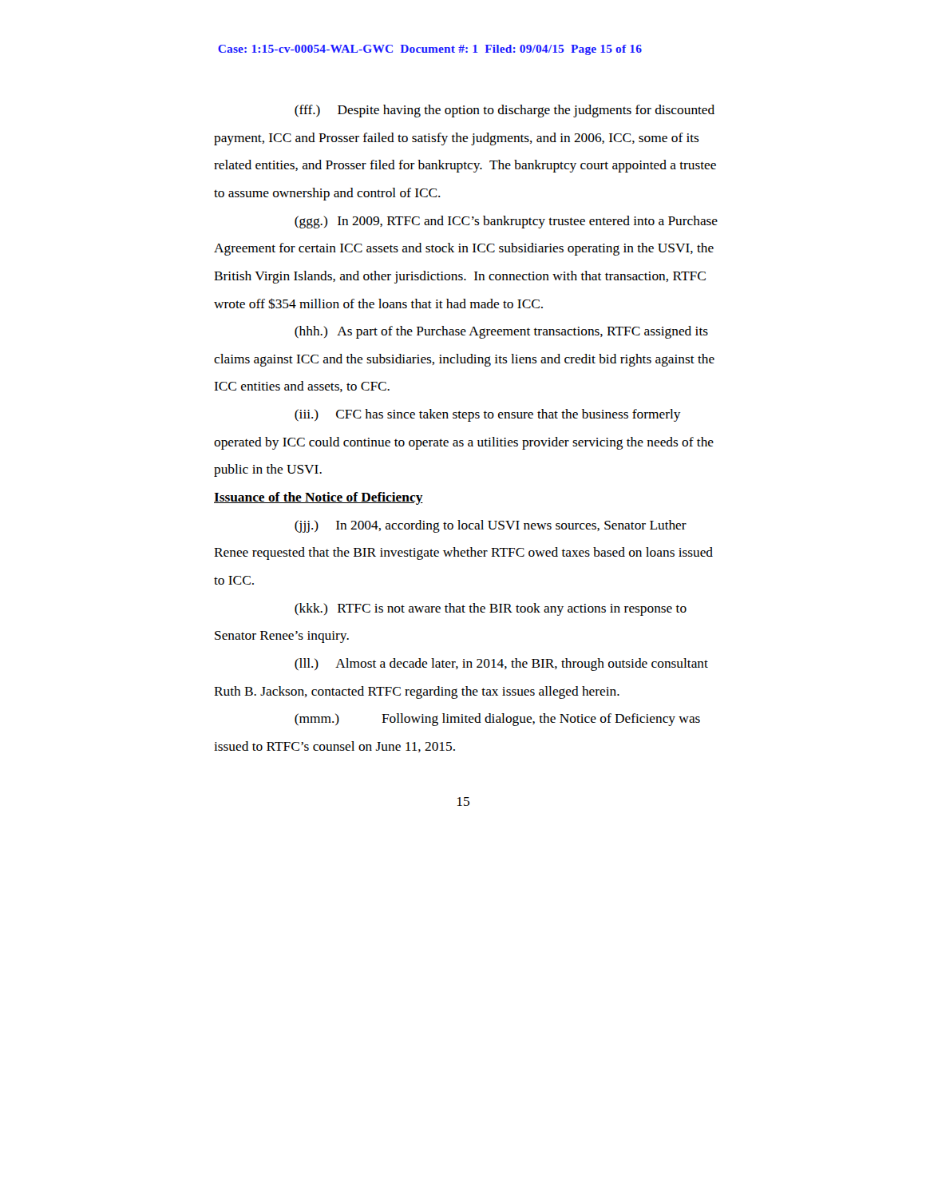Case: 1:15-cv-00054-WAL-GWC Document #: 1 Filed: 09/04/15 Page 15 of 16
(fff.) Despite having the option to discharge the judgments for discounted payment, ICC and Prosser failed to satisfy the judgments, and in 2006, ICC, some of its related entities, and Prosser filed for bankruptcy. The bankruptcy court appointed a trustee to assume ownership and control of ICC.
(ggg.) In 2009, RTFC and ICC’s bankruptcy trustee entered into a Purchase Agreement for certain ICC assets and stock in ICC subsidiaries operating in the USVI, the British Virgin Islands, and other jurisdictions. In connection with that transaction, RTFC wrote off $354 million of the loans that it had made to ICC.
(hhh.) As part of the Purchase Agreement transactions, RTFC assigned its claims against ICC and the subsidiaries, including its liens and credit bid rights against the ICC entities and assets, to CFC.
(iii.) CFC has since taken steps to ensure that the business formerly operated by ICC could continue to operate as a utilities provider servicing the needs of the public in the USVI.
Issuance of the Notice of Deficiency
(jjj.) In 2004, according to local USVI news sources, Senator Luther Renee requested that the BIR investigate whether RTFC owed taxes based on loans issued to ICC.
(kkk.) RTFC is not aware that the BIR took any actions in response to Senator Renee’s inquiry.
(lll.) Almost a decade later, in 2014, the BIR, through outside consultant Ruth B. Jackson, contacted RTFC regarding the tax issues alleged herein.
(mmm.) Following limited dialogue, the Notice of Deficiency was issued to RTFC’s counsel on June 11, 2015.
15